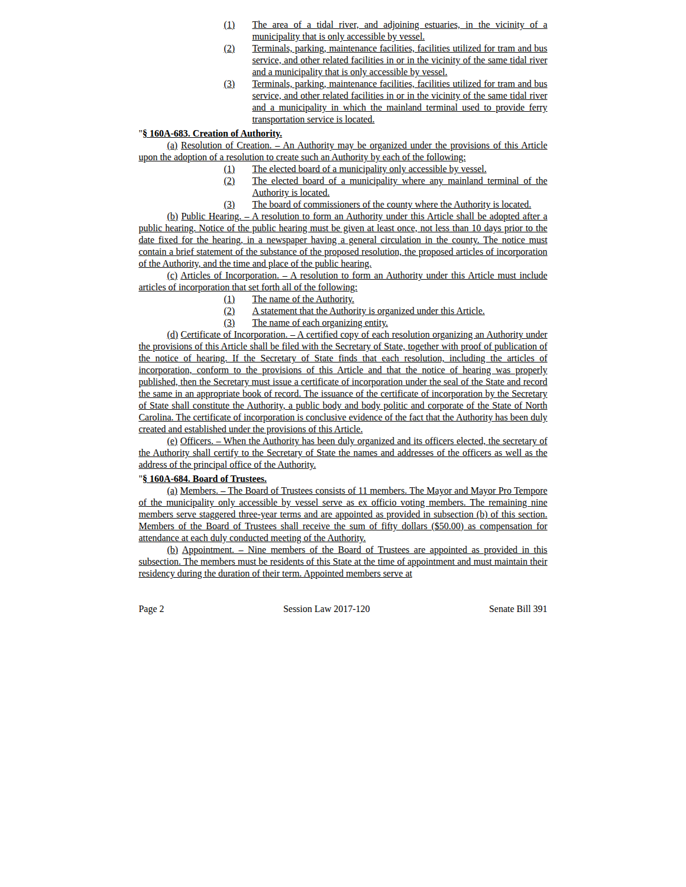(1) The area of a tidal river, and adjoining estuaries, in the vicinity of a municipality that is only accessible by vessel.
(2) Terminals, parking, maintenance facilities, facilities utilized for tram and bus service, and other related facilities in or in the vicinity of the same tidal river and a municipality that is only accessible by vessel.
(3) Terminals, parking, maintenance facilities, facilities utilized for tram and bus service, and other related facilities in or in the vicinity of the same tidal river and a municipality in which the mainland terminal used to provide ferry transportation service is located.
"§ 160A-683. Creation of Authority.
(a) Resolution of Creation. – An Authority may be organized under the provisions of this Article upon the adoption of a resolution to create such an Authority by each of the following:
(1) The elected board of a municipality only accessible by vessel.
(2) The elected board of a municipality where any mainland terminal of the Authority is located.
(3) The board of commissioners of the county where the Authority is located.
(b) Public Hearing. – A resolution to form an Authority under this Article shall be adopted after a public hearing. Notice of the public hearing must be given at least once, not less than 10 days prior to the date fixed for the hearing, in a newspaper having a general circulation in the county. The notice must contain a brief statement of the substance of the proposed resolution, the proposed articles of incorporation of the Authority, and the time and place of the public hearing.
(c) Articles of Incorporation. – A resolution to form an Authority under this Article must include articles of incorporation that set forth all of the following:
(1) The name of the Authority.
(2) A statement that the Authority is organized under this Article.
(3) The name of each organizing entity.
(d) Certificate of Incorporation. – A certified copy of each resolution organizing an Authority under the provisions of this Article shall be filed with the Secretary of State, together with proof of publication of the notice of hearing. If the Secretary of State finds that each resolution, including the articles of incorporation, conform to the provisions of this Article and that the notice of hearing was properly published, then the Secretary must issue a certificate of incorporation under the seal of the State and record the same in an appropriate book of record. The issuance of the certificate of incorporation by the Secretary of State shall constitute the Authority, a public body and body politic and corporate of the State of North Carolina. The certificate of incorporation is conclusive evidence of the fact that the Authority has been duly created and established under the provisions of this Article.
(e) Officers. – When the Authority has been duly organized and its officers elected, the secretary of the Authority shall certify to the Secretary of State the names and addresses of the officers as well as the address of the principal office of the Authority.
"§ 160A-684. Board of Trustees.
(a) Members. – The Board of Trustees consists of 11 members. The Mayor and Mayor Pro Tempore of the municipality only accessible by vessel serve as ex officio voting members. The remaining nine members serve staggered three-year terms and are appointed as provided in subsection (b) of this section. Members of the Board of Trustees shall receive the sum of fifty dollars ($50.00) as compensation for attendance at each duly conducted meeting of the Authority.
(b) Appointment. – Nine members of the Board of Trustees are appointed as provided in this subsection. The members must be residents of this State at the time of appointment and must maintain their residency during the duration of their term. Appointed members serve at
Page 2
Session Law 2017-120
Senate Bill 391